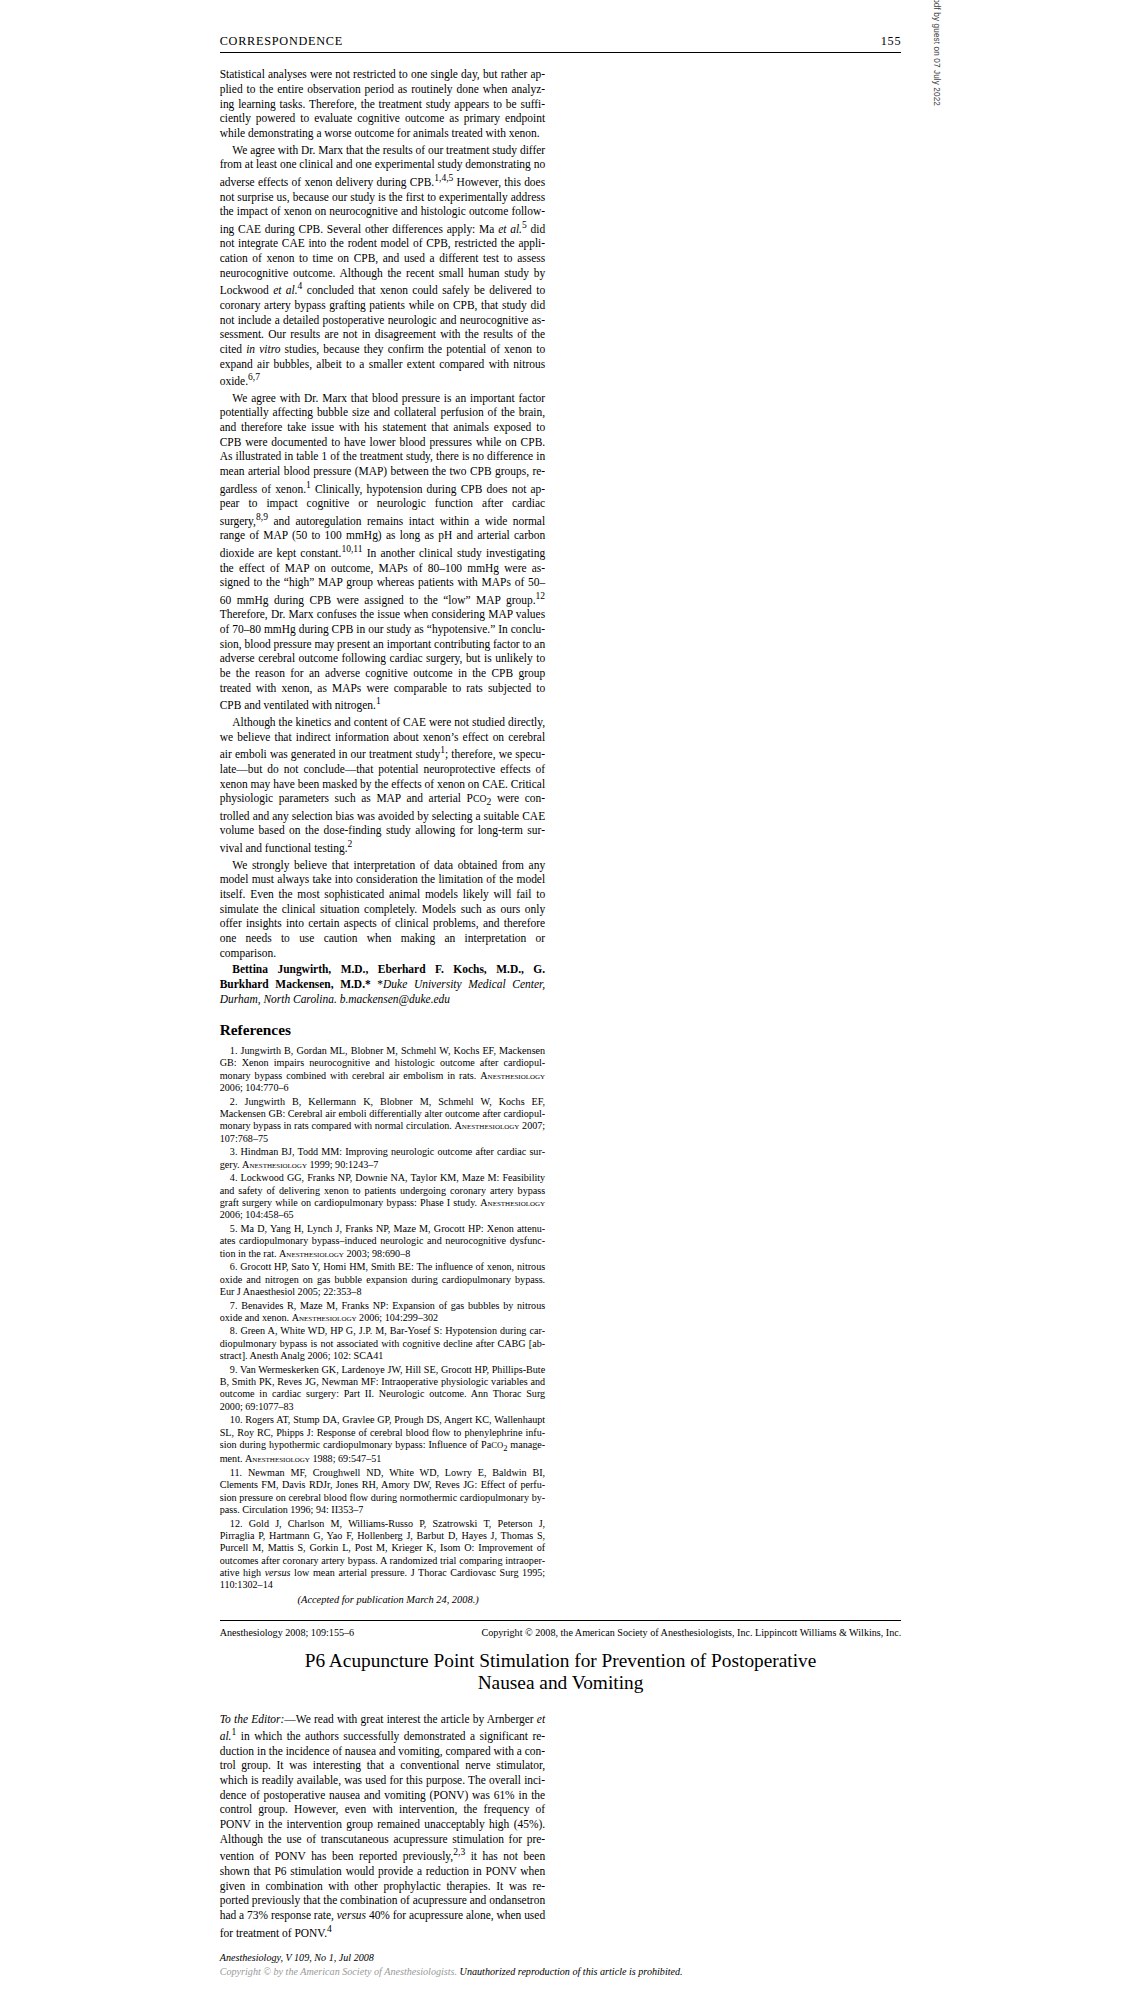Correspondence 155
Statistical analyses were not restricted to one single day, but rather applied to the entire observation period as routinely done when analyzing learning tasks. Therefore, the treatment study appears to be sufficiently powered to evaluate cognitive outcome as primary endpoint while demonstrating a worse outcome for animals treated with xenon.
We agree with Dr. Marx that the results of our treatment study differ from at least one clinical and one experimental study demonstrating no adverse effects of xenon delivery during CPB.1,4,5 However, this does not surprise us, because our study is the first to experimentally address the impact of xenon on neurocognitive and histologic outcome following CAE during CPB. Several other differences apply: Ma et al.5 did not integrate CAE into the rodent model of CPB, restricted the application of xenon to time on CPB, and used a different test to assess neurocognitive outcome. Although the recent small human study by Lockwood et al.4 concluded that xenon could safely be delivered to coronary artery bypass grafting patients while on CPB, that study did not include a detailed postoperative neurologic and neurocognitive assessment. Our results are not in disagreement with the results of the cited in vitro studies, because they confirm the potential of xenon to expand air bubbles, albeit to a smaller extent compared with nitrous oxide.6,7
We agree with Dr. Marx that blood pressure is an important factor potentially affecting bubble size and collateral perfusion of the brain, and therefore take issue with his statement that animals exposed to CPB were documented to have lower blood pressures while on CPB. As illustrated in table 1 of the treatment study, there is no difference in mean arterial blood pressure (MAP) between the two CPB groups, regardless of xenon.1 Clinically, hypotension during CPB does not appear to impact cognitive or neurologic function after cardiac surgery,8,9 and autoregulation remains intact within a wide normal range of MAP (50 to 100 mmHg) as long as pH and arterial carbon dioxide are kept constant.10,11 In another clinical study investigating the effect of MAP on outcome, MAPs of 80–100 mmHg were assigned to the “high” MAP group whereas patients with MAPs of 50–60 mmHg during CPB were assigned to the “low” MAP group.12 Therefore, Dr. Marx confuses the issue when considering MAP values of 70–80 mmHg during CPB in our study as “hypotensive.” In conclusion, blood pressure may present an important contributing factor to an adverse cerebral outcome following cardiac surgery, but is unlikely to be the reason for an adverse cognitive outcome in the CPB group treated with xenon, as MAPs were comparable to rats subjected to CPB and ventilated with nitrogen.1
Although the kinetics and content of CAE were not studied directly, we believe that indirect information about xenon’s effect on cerebral air emboli was generated in our treatment study1; therefore, we speculate—but do not conclude—that potential neuroprotective effects of xenon may have been masked by the effects of xenon on CAE. Critical physiologic parameters such as MAP and arterial PCO2 were controlled and any selection bias was avoided by selecting a suitable CAE volume based on the dose-finding study allowing for long-term survival and functional testing.2
We strongly believe that interpretation of data obtained from any model must always take into consideration the limitation of the model itself. Even the most sophisticated animal models likely will fail to simulate the clinical situation completely. Models such as ours only offer insights into certain aspects of clinical problems, and therefore one needs to use caution when making an interpretation or comparison.
Bettina Jungwirth, M.D., Eberhard F. Kochs, M.D., G. Burkhard Mackensen, M.D.* *Duke University Medical Center, Durham, North Carolina. b.mackensen@duke.edu
References
Jungwirth B, Gordan ML, Blobner M, Schmehl W, Kochs EF, Mackensen GB: Xenon impairs neurocognitive and histologic outcome after cardiopulmonary bypass combined with cerebral air embolism in rats. Anesthesiology 2006; 104:770–6
Jungwirth B, Kellermann K, Blobner M, Schmehl W, Kochs EF, Mackensen GB: Cerebral air emboli differentially alter outcome after cardiopulmonary bypass in rats compared with normal circulation. Anesthesiology 2007; 107:768–75
Hindman BJ, Todd MM: Improving neurologic outcome after cardiac surgery. Anesthesiology 1999; 90:1243–7
Lockwood GG, Franks NP, Downie NA, Taylor KM, Maze M: Feasibility and safety of delivering xenon to patients undergoing coronary artery bypass graft surgery while on cardiopulmonary bypass: Phase I study. Anesthesiology 2006; 104:458–65
Ma D, Yang H, Lynch J, Franks NP, Maze M, Grocott HP: Xenon attenuates cardiopulmonary bypass–induced neurologic and neurocognitive dysfunction in the rat. Anesthesiology 2003; 98:690–8
Grocott HP, Sato Y, Homi HM, Smith BE: The influence of xenon, nitrous oxide and nitrogen on gas bubble expansion during cardiopulmonary bypass. Eur J Anaesthesiol 2005; 22:353–8
Benavides R, Maze M, Franks NP: Expansion of gas bubbles by nitrous oxide and xenon. Anesthesiology 2006; 104:299–302
Green A, White WD, HP G, J.P. M, Bar-Yosef S: Hypotension during cardiopulmonary bypass is not associated with cognitive decline after CABG [abstract]. Anesth Analg 2006; 102: SCA41
Van Wermeskerken GK, Lardenoye JW, Hill SE, Grocott HP, Phillips-Bute B, Smith PK, Reves JG, Newman MF: Intraoperative physiologic variables and outcome in cardiac surgery: Part II. Neurologic outcome. Ann Thorac Surg 2000; 69:1077–83
Rogers AT, Stump DA, Gravlee GP, Prough DS, Angert KC, Wallenhaupt SL, Roy RC, Phipps J: Response of cerebral blood flow to phenylephrine infusion during hypothermic cardiopulmonary bypass: Influence of PaCO2 management. Anesthesiology 1988; 69:547–51
Newman MF, Croughwell ND, White WD, Lowry E, Baldwin BI, Clements FM, Davis RDJr, Jones RH, Amory DW, Reves JG: Effect of perfusion pressure on cerebral blood flow during normothermic cardiopulmonary bypass. Circulation 1996; 94: II353–7
Gold J, Charlson M, Williams-Russo P, Szatrowski T, Peterson J, Pirraglia P, Hartmann G, Yao F, Hollenberg J, Barbut D, Hayes J, Thomas S, Purcell M, Mattis S, Gorkin L, Post M, Krieger K, Isom O: Improvement of outcomes after coronary artery bypass. A randomized trial comparing intraoperative high versus low mean arterial pressure. J Thorac Cardiovasc Surg 1995; 110:1302–14
(Accepted for publication March 24, 2008.)
Anesthesiology 2008; 109:155–6 Copyright © 2008, the American Society of Anesthesiologists, Inc. Lippincott Williams & Wilkins, Inc.
P6 Acupuncture Point Stimulation for Prevention of Postoperative
Nausea and Vomiting
To the Editor:—We read with great interest the article by Arnberger et al.1 in which the authors successfully demonstrated a significant reduction in the incidence of nausea and vomiting, compared with a control group. It was interesting that a conventional nerve stimulator, which is readily available, was used for this purpose. The overall incidence of postoperative nausea and vomiting (PONV) was 61% in the control group. However, even with intervention, the frequency of PONV in the intervention group remained unacceptably high (45%). Although the use of transcutaneous acupressure stimulation for prevention of PONV has been reported previously,2,3 it has not been shown that P6 stimulation would provide a reduction in PONV when given in combination with other prophylactic therapies. It was reported previously that the combination of acupressure and ondansetron had a 73% response rate, versus 40% for acupressure alone, when used for treatment of PONV.4
Anesthesiology, V 109, No 1, Jul 2008
Copyright © by the American Society of Anesthesiologists. Unauthorized reproduction of this article is prohibited.
Downloaded from http://asa2.silverchair.com/anesthesiology/article-pdf/109/1/154/655829/0000542-200807000-00027.pdf by guest on 07 July 2022